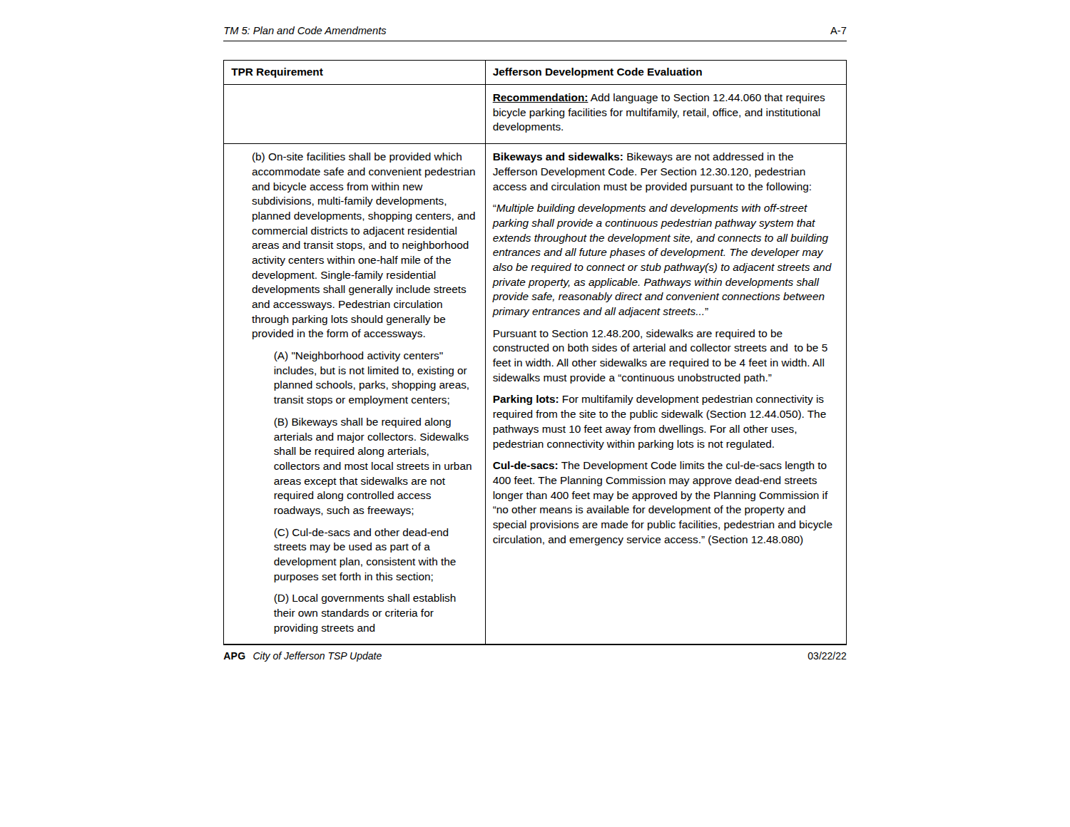TM 5: Plan and Code Amendments
A-7
| TPR Requirement | Jefferson Development Code Evaluation |
| --- | --- |
| | Recommendation: Add language to Section 12.44.060 that requires bicycle parking facilities for multifamily, retail, office, and institutional developments. |
| (b) On-site facilities shall be provided which accommodate safe and convenient pedestrian and bicycle access from within new subdivisions, multi-family developments, planned developments, shopping centers, and commercial districts to adjacent residential areas and transit stops, and to neighborhood activity centers within one-half mile of the development. Single-family residential developments shall generally include streets and accessways. Pedestrian circulation through parking lots should generally be provided in the form of accessways. (A) "Neighborhood activity centers" includes, but is not limited to, existing or planned schools, parks, shopping areas, transit stops or employment centers; (B) Bikeways shall be required along arterials and major collectors. Sidewalks shall be required along arterials, collectors and most local streets in urban areas except that sidewalks are not required along controlled access roadways, such as freeways; (C) Cul-de-sacs and other dead-end streets may be used as part of a development plan, consistent with the purposes set forth in this section; (D) Local governments shall establish their own standards or criteria for providing streets and | Bikeways and sidewalks: Bikeways are not addressed in the Jefferson Development Code. Per Section 12.30.120, pedestrian access and circulation must be provided pursuant to the following: “ Multiple building developments and developments with off-street parking shall provide a continuous pedestrian pathway system that extends throughout the development site, and connects to all building entrances and all future phases of development. The developer may also be required to connect or stub pathway(s) to adjacent streets and private property, as applicable. Pathways within developments shall provide safe, reasonably direct and convenient connections between primary entrances and all adjacent streets... ” Pursuant to Section 12.48.200, sidewalks are required to be constructed on both sides of arterial and collector streets and to be 5 feet in width. All other sidewalks are required to be 4 feet in width. All sidewalks must provide a “continuous unobstructed path.” Parking lots: For multifamily development pedestrian connectivity is required from the site to the public sidewalk (Section 12.44.050). The pathways must 10 feet away from dwellings. For all other uses, pedestrian connectivity within parking lots is not regulated. Cul-de-sacs: The Development Code limits the cul-de-sacs length to 400 feet. The Planning Commission may approve dead-end streets longer than 400 feet may be approved by the Planning Commission if “no other means is available for development of the property and special provisions are made for public facilities, pedestrian and bicycle circulation, and emergency service access.” (Section 12.48.080) |
APG City of Jefferson TSP Update
03/22/22